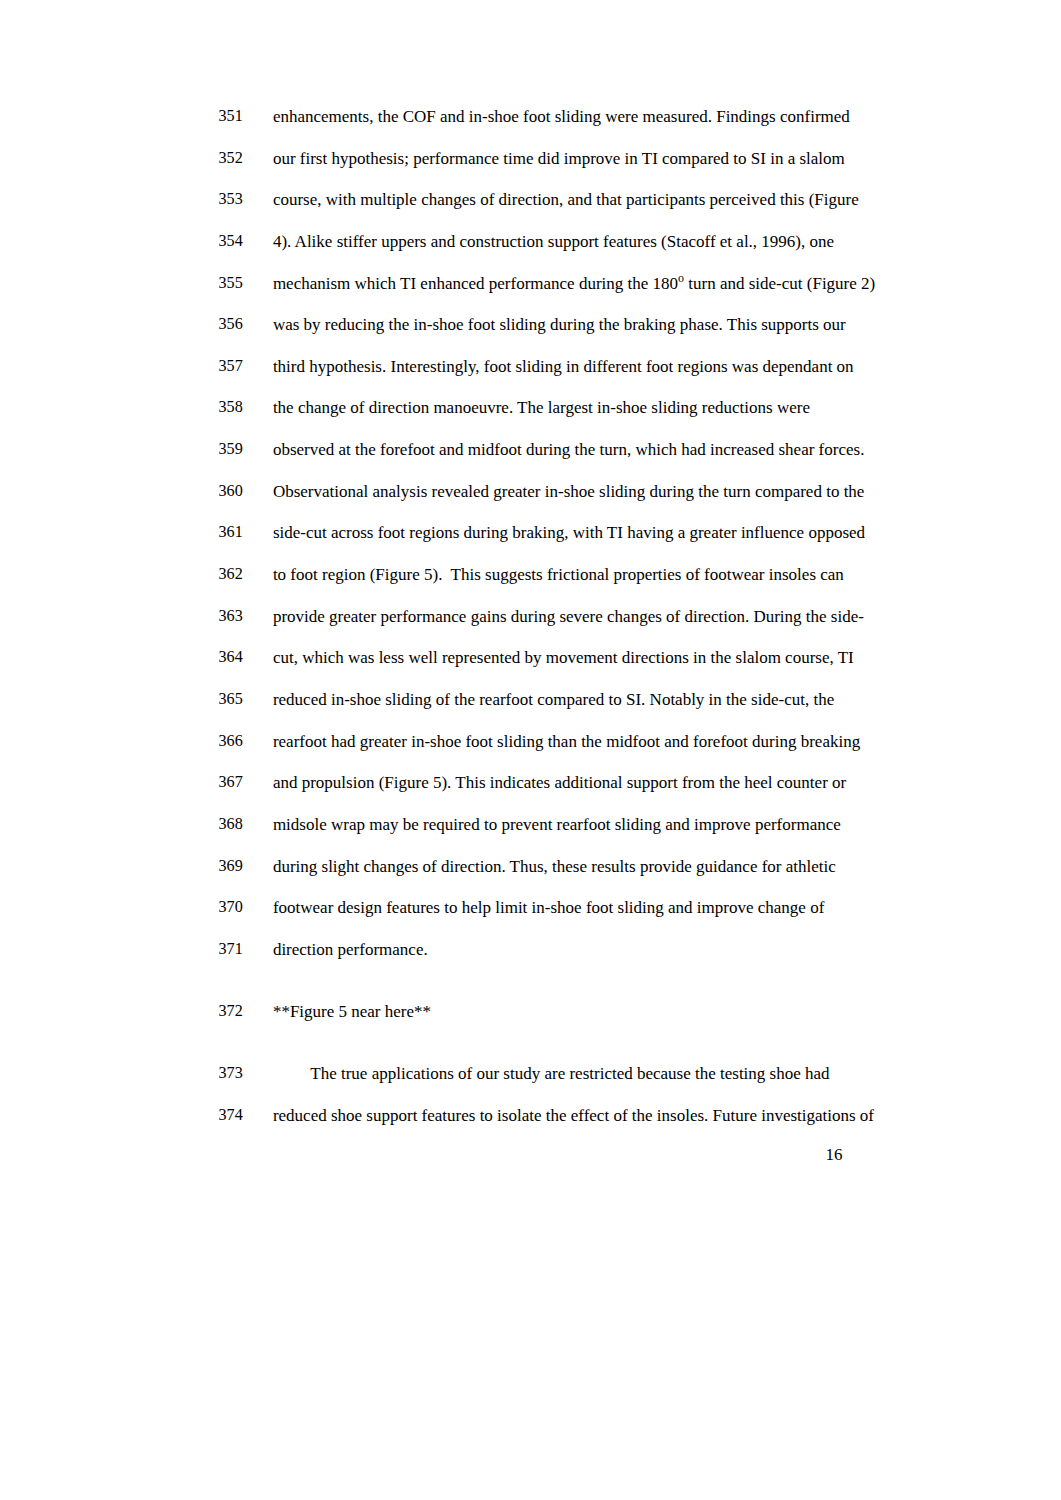enhancements, the COF and in-shoe foot sliding were measured. Findings confirmed
our first hypothesis; performance time did improve in TI compared to SI in a slalom
course, with multiple changes of direction, and that participants perceived this (Figure
4). Alike stiffer uppers and construction support features (Stacoff et al., 1996), one
mechanism which TI enhanced performance during the 180o turn and side-cut (Figure 2)
was by reducing the in-shoe foot sliding during the braking phase. This supports our
third hypothesis. Interestingly, foot sliding in different foot regions was dependant on
the change of direction manoeuvre. The largest in-shoe sliding reductions were
observed at the forefoot and midfoot during the turn, which had increased shear forces.
Observational analysis revealed greater in-shoe sliding during the turn compared to the
side-cut across foot regions during braking, with TI having a greater influence opposed
to foot region (Figure 5). This suggests frictional properties of footwear insoles can
provide greater performance gains during severe changes of direction. During the side-
cut, which was less well represented by movement directions in the slalom course, TI
reduced in-shoe sliding of the rearfoot compared to SI. Notably in the side-cut, the
rearfoot had greater in-shoe foot sliding than the midfoot and forefoot during breaking
and propulsion (Figure 5). This indicates additional support from the heel counter or
midsole wrap may be required to prevent rearfoot sliding and improve performance
during slight changes of direction. Thus, these results provide guidance for athletic
footwear design features to help limit in-shoe foot sliding and improve change of
direction performance.
**Figure 5 near here**
The true applications of our study are restricted because the testing shoe had
reduced shoe support features to isolate the effect of the insoles. Future investigations of
16